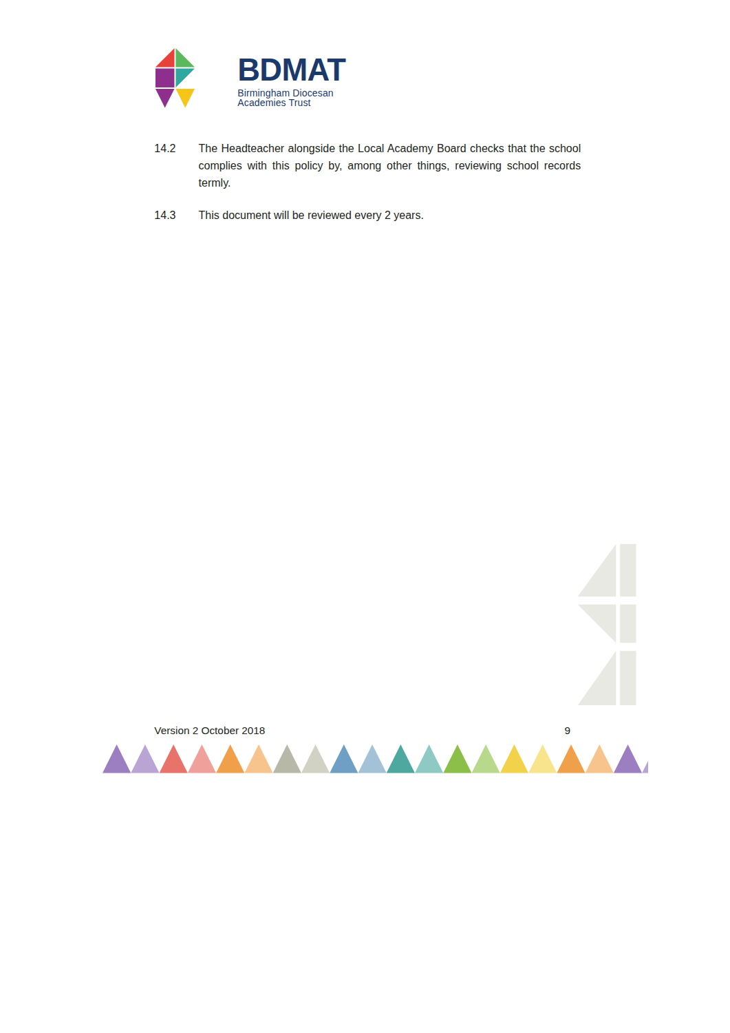BDMAT
Birmingham Diocesan
Academies Trust
14.2
The Headteacher alongside the Local Academy Board checks that the school complies with this policy by, among other things, reviewing school records termly.
14.3
This document will be reviewed every 2 years.
Version 2 October 2018
9